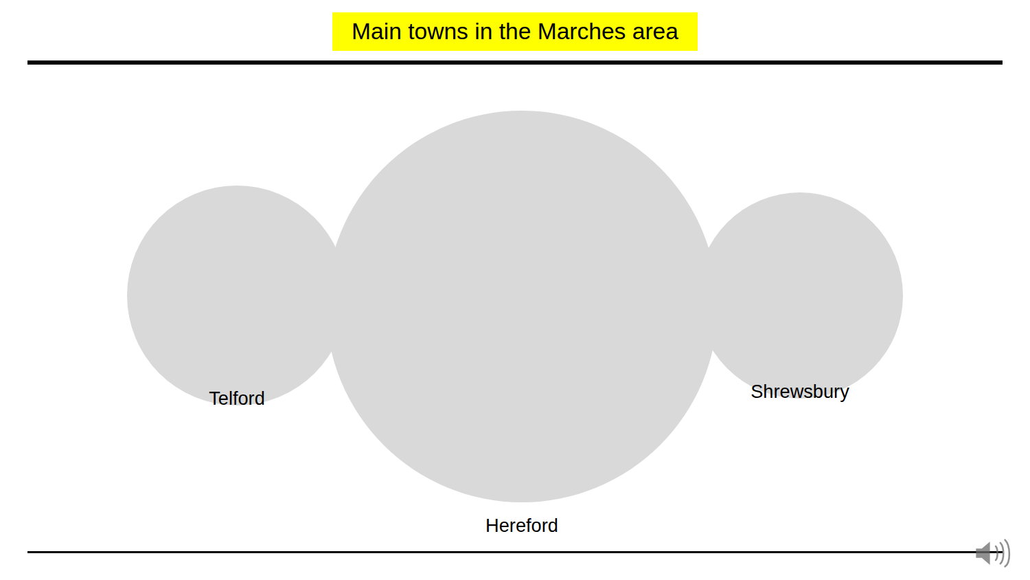Main towns in the Marches area
Telford
Hereford
Shrewsbury